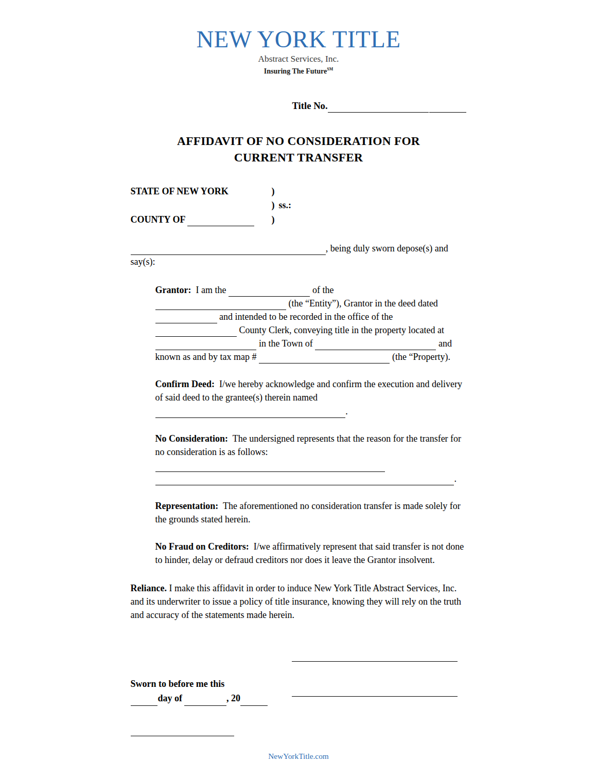NEW YORK TITLE
Abstract Services, Inc.
Insuring The FutureSM
Title No.
AFFIDAVIT OF NO CONSIDERATION FOR
CURRENT TRANSFER
| STATE OF NEW YORK | ) | |
| | ) | ss.: |
| COUNTY OF | ) | |
, being duly sworn depose(s) and say(s):
Grantor: I am the of the (the “Entity”), Grantor in the deed dated and intended to be recorded in the office of the County Clerk, conveying title in the property located at in the Town of and known as and by tax map # (the “Property).
Confirm Deed: I/we hereby acknowledge and confirm the execution and delivery of said deed to the grantee(s) therein named .
No Consideration: The undersigned represents that the reason for the transfer for no consideration is as follows:
.
Representation: The aforementioned no consideration transfer is made solely for the grounds stated herein.
No Fraud on Creditors: I/we affirmatively represent that said transfer is not done to hinder, delay or defraud creditors nor does it leave the Grantor insolvent.
Reliance. I make this affidavit in order to induce New York Title Abstract Services, Inc. and its underwriter to issue a policy of title insurance, knowing they will rely on the truth and accuracy of the statements made herein.
| Sworn to before me this day of , 20 | |
NewYorkTitle.com